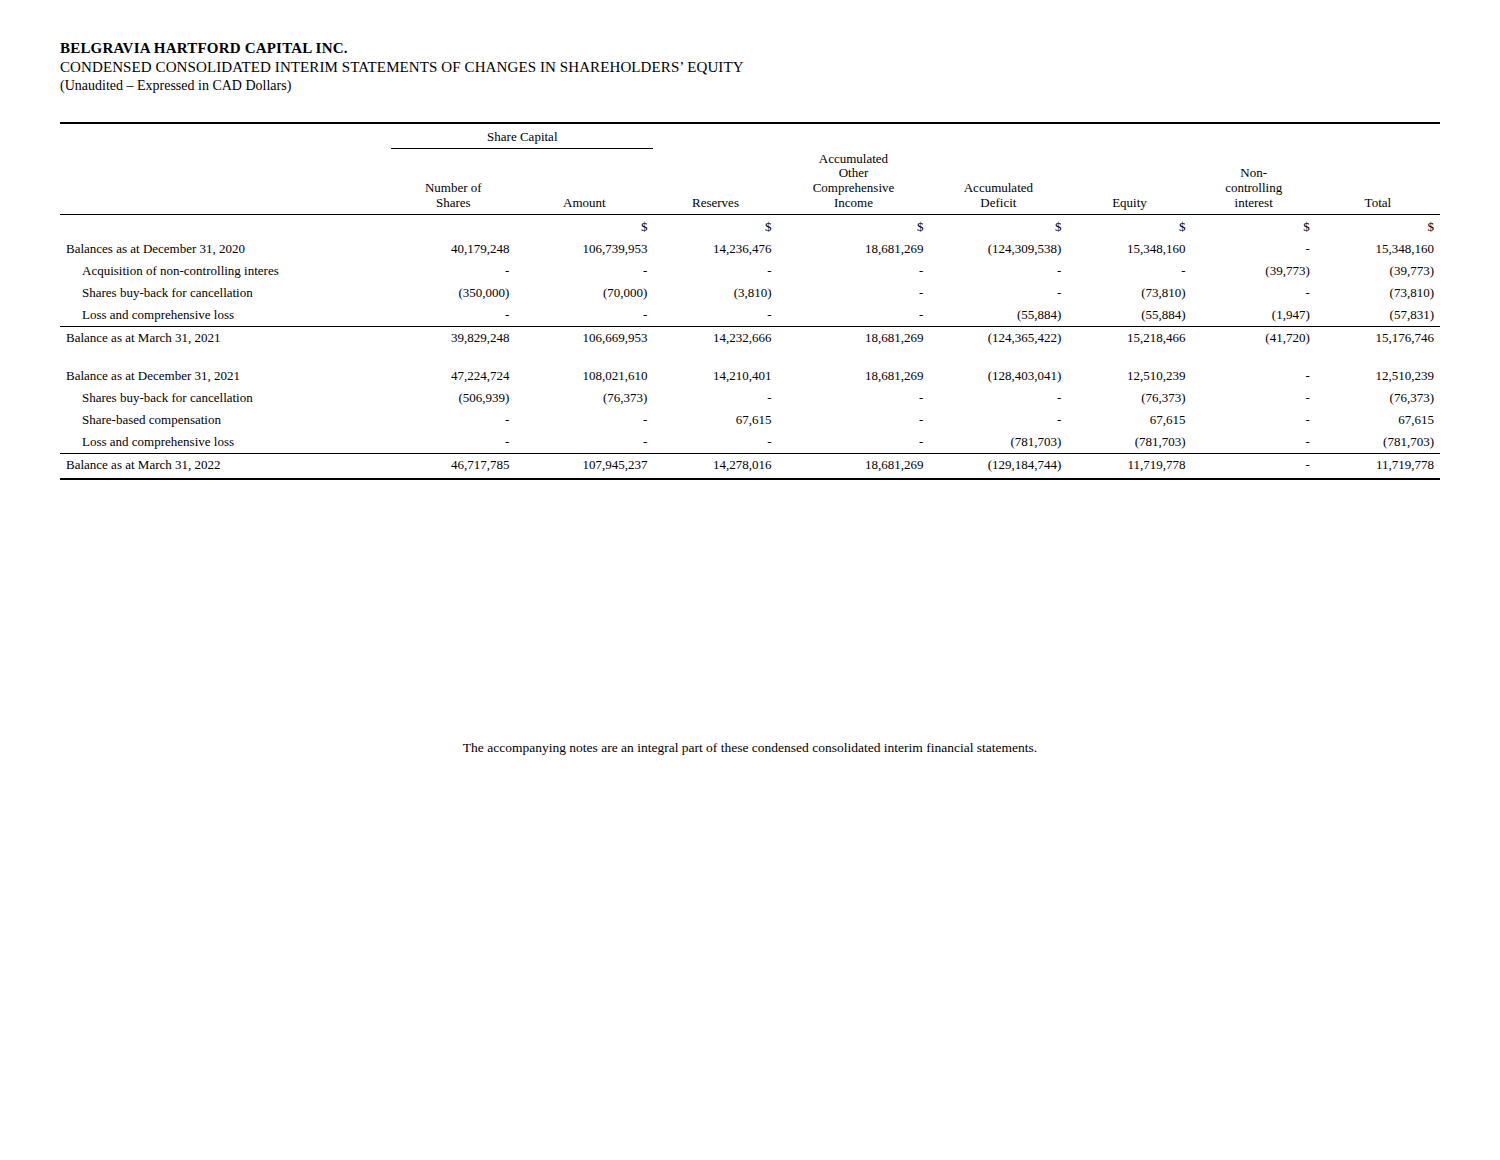BELGRAVIA HARTFORD CAPITAL INC.
CONDENSED CONSOLIDATED INTERIM STATEMENTS OF CHANGES IN SHAREHOLDERS’ EQUITY
(Unaudited – Expressed in CAD Dollars)
| | Share Capital | |
| | Number of Shares | Amount | Reserves | Accumulated Other Comprehensive Income | Accumulated Deficit | Equity | Non- controlling interest | Total |
| | | $ | $ | $ | $ | $ | $ | $ |
| Balances as at December 31, 2020 | 40,179,248 | 106,739,953 | 14,236,476 | 18,681,269 | (124,309,538) | 15,348,160 | - | 15,348,160 |
| Acquisition of non-controlling interes | - | - | - | - | - | - | (39,773) | (39,773) |
| Shares buy-back for cancellation | (350,000) | (70,000) | (3,810) | - | - | (73,810) | - | (73,810) |
| Loss and comprehensive loss | - | - | - | - | (55,884) | (55,884) | (1,947) | (57,831) |
| Balance as at March 31, 2021 | 39,829,248 | 106,669,953 | 14,232,666 | 18,681,269 | (124,365,422) | 15,218,466 | (41,720) | 15,176,746 |
| Balance as at December 31, 2021 | 47,224,724 | 108,021,610 | 14,210,401 | 18,681,269 | (128,403,041) | 12,510,239 | - | 12,510,239 |
| Shares buy-back for cancellation | (506,939) | (76,373) | - | - | - | (76,373) | - | (76,373) |
| Share-based compensation | - | - | 67,615 | - | - | 67,615 | - | 67,615 |
| Loss and comprehensive loss | - | - | - | - | (781,703) | (781,703) | - | (781,703) |
| Balance as at March 31, 2022 | 46,717,785 | 107,945,237 | 14,278,016 | 18,681,269 | (129,184,744) | 11,719,778 | - | 11,719,778 |
The accompanying notes are an integral part of these condensed consolidated interim financial statements.